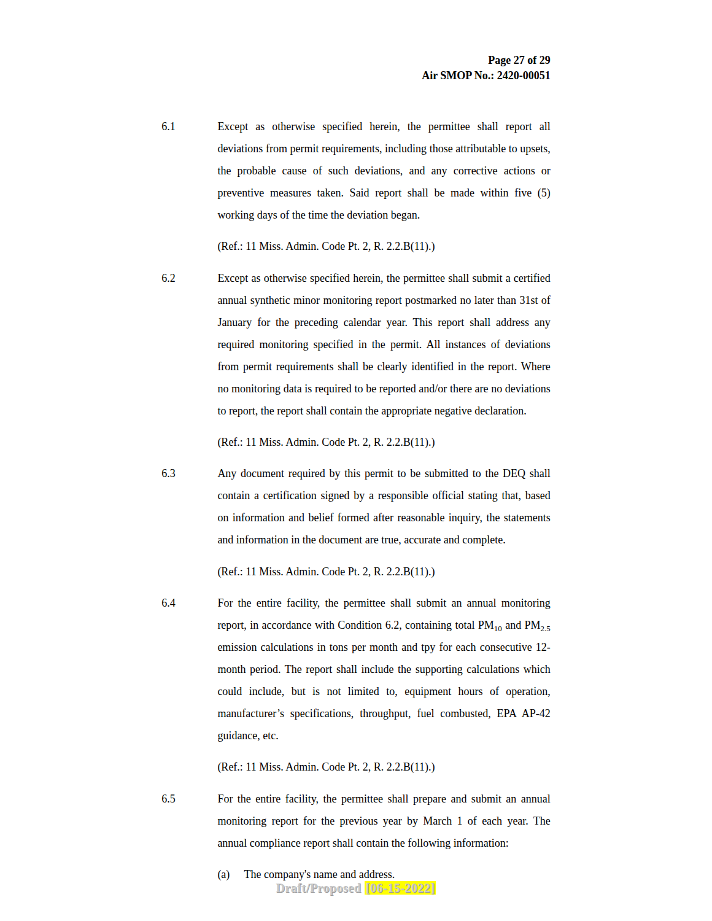Page 27 of 29
Air SMOP No.: 2420-00051
6.1
Except as otherwise specified herein, the permittee shall report all deviations from permit requirements, including those attributable to upsets, the probable cause of such deviations, and any corrective actions or preventive measures taken. Said report shall be made within five (5) working days of the time the deviation began.
(Ref.: 11 Miss. Admin. Code Pt. 2, R. 2.2.B(11).)
6.2
Except as otherwise specified herein, the permittee shall submit a certified annual synthetic minor monitoring report postmarked no later than 31st of January for the preceding calendar year. This report shall address any required monitoring specified in the permit. All instances of deviations from permit requirements shall be clearly identified in the report. Where no monitoring data is required to be reported and/or there are no deviations to report, the report shall contain the appropriate negative declaration.
(Ref.: 11 Miss. Admin. Code Pt. 2, R. 2.2.B(11).)
6.3
Any document required by this permit to be submitted to the DEQ shall contain a certification signed by a responsible official stating that, based on information and belief formed after reasonable inquiry, the statements and information in the document are true, accurate and complete.
(Ref.: 11 Miss. Admin. Code Pt. 2, R. 2.2.B(11).)
6.4
For the entire facility, the permittee shall submit an annual monitoring report, in accordance with Condition 6.2, containing total PM10 and PM2.5 emission calculations in tons per month and tpy for each consecutive 12-month period. The report shall include the supporting calculations which could include, but is not limited to, equipment hours of operation, manufacturer’s specifications, throughput, fuel combusted, EPA AP-42 guidance, etc.
(Ref.: 11 Miss. Admin. Code Pt. 2, R. 2.2.B(11).)
6.5
For the entire facility, the permittee shall prepare and submit an annual monitoring report for the previous year by March 1 of each year. The annual compliance report shall contain the following information:
(a)
The company's name and address.
Draft/Proposed [06-15-2022]